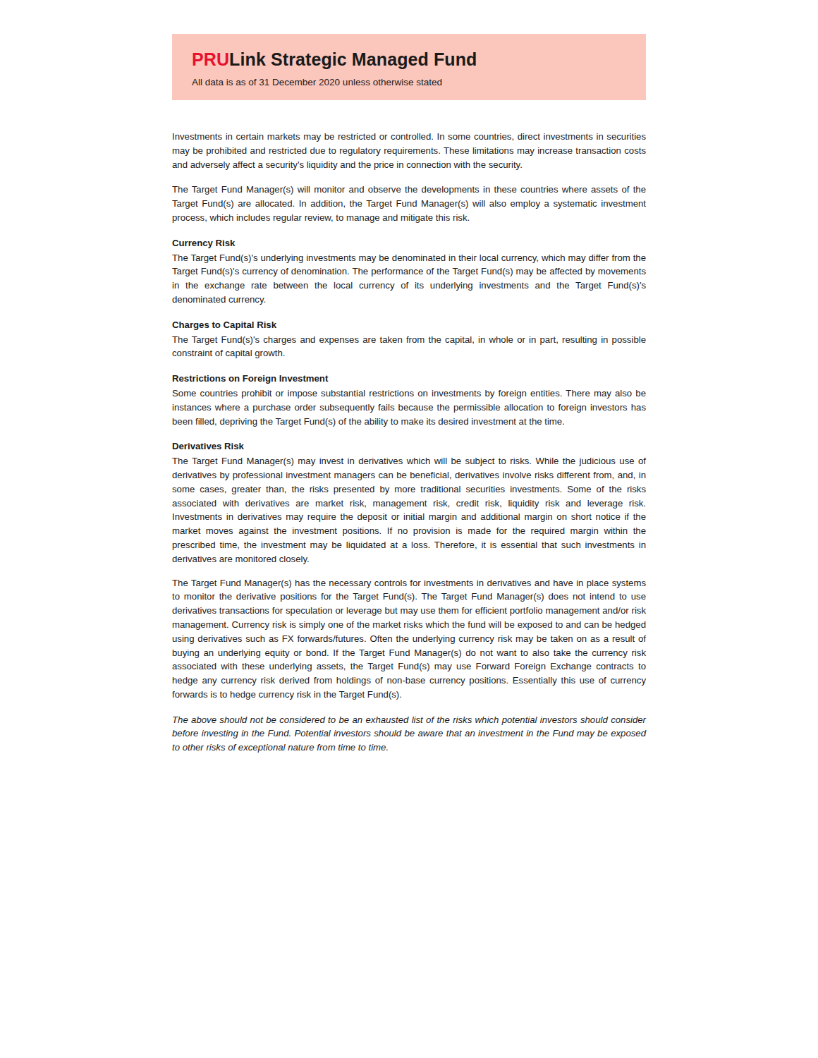PRULink Strategic Managed Fund
All data is as of 31 December 2020 unless otherwise stated
Investments in certain markets may be restricted or controlled. In some countries, direct investments in securities may be prohibited and restricted due to regulatory requirements. These limitations may increase transaction costs and adversely affect a security's liquidity and the price in connection with the security.
The Target Fund Manager(s) will monitor and observe the developments in these countries where assets of the Target Fund(s) are allocated. In addition, the Target Fund Manager(s) will also employ a systematic investment process, which includes regular review, to manage and mitigate this risk.
Currency Risk
The Target Fund(s)'s underlying investments may be denominated in their local currency, which may differ from the Target Fund(s)'s currency of denomination. The performance of the Target Fund(s) may be affected by movements in the exchange rate between the local currency of its underlying investments and the Target Fund(s)'s denominated currency.
Charges to Capital Risk
The Target Fund(s)'s charges and expenses are taken from the capital, in whole or in part, resulting in possible constraint of capital growth.
Restrictions on Foreign Investment
Some countries prohibit or impose substantial restrictions on investments by foreign entities. There may also be instances where a purchase order subsequently fails because the permissible allocation to foreign investors has been filled, depriving the Target Fund(s) of the ability to make its desired investment at the time.
Derivatives Risk
The Target Fund Manager(s) may invest in derivatives which will be subject to risks. While the judicious use of derivatives by professional investment managers can be beneficial, derivatives involve risks different from, and, in some cases, greater than, the risks presented by more traditional securities investments. Some of the risks associated with derivatives are market risk, management risk, credit risk, liquidity risk and leverage risk. Investments in derivatives may require the deposit or initial margin and additional margin on short notice if the market moves against the investment positions. If no provision is made for the required margin within the prescribed time, the investment may be liquidated at a loss. Therefore, it is essential that such investments in derivatives are monitored closely.
The Target Fund Manager(s) has the necessary controls for investments in derivatives and have in place systems to monitor the derivative positions for the Target Fund(s). The Target Fund Manager(s) does not intend to use derivatives transactions for speculation or leverage but may use them for efficient portfolio management and/or risk management. Currency risk is simply one of the market risks which the fund will be exposed to and can be hedged using derivatives such as FX forwards/futures. Often the underlying currency risk may be taken on as a result of buying an underlying equity or bond. If the Target Fund Manager(s) do not want to also take the currency risk associated with these underlying assets, the Target Fund(s) may use Forward Foreign Exchange contracts to hedge any currency risk derived from holdings of non-base currency positions. Essentially this use of currency forwards is to hedge currency risk in the Target Fund(s).
The above should not be considered to be an exhausted list of the risks which potential investors should consider before investing in the Fund. Potential investors should be aware that an investment in the Fund may be exposed to other risks of exceptional nature from time to time.